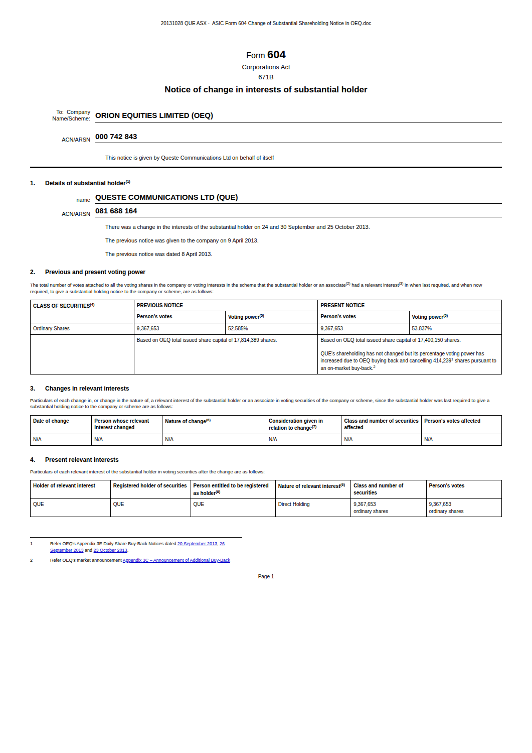20131028 QUE ASX - ASIC Form 604 Change of Substantial Shareholding Notice in OEQ.doc
Form 604
Corporations Act
671B
Notice of change in interests of substantial holder
To: Company
Name/Scheme:
ORION EQUITIES LIMITED (OEQ)
ACN/ARSN
000 742 843
This notice is given by Queste Communications Ltd on behalf of itself
1. Details of substantial holder(1)
name
QUESTE COMMUNICATIONS LTD (QUE)
ACN/ARSN
081 688 164
There was a change in the interests of the substantial holder on 24 and 30 September and 25 October 2013.
The previous notice was given to the company on 9 April 2013.
The previous notice was dated 8 April 2013.
2. Previous and present voting power
The total number of votes attached to all the voting shares in the company or voting interests in the scheme that the substantial holder or an associate(2) had a relevant interest(3) in when last required, and when now required, to give a substantial holding notice to the company or scheme, are as follows:
| CLASS OF SECURITIES (4) | PREVIOUS NOTICE | PRESENT NOTICE |
| --- | --- | --- |
| Person's votes | Voting power (5) | Person's votes | Voting power (5) |
| Ordinary Shares | 9,367,653 | 52.585% | 9,367,653 | 53.837% |
| | Based on OEQ total issued share capital of 17,814,389 shares. | Based on OEQ total issued share capital of 17,400,150 shares. QUE's shareholding has not changed but its percentage voting power has increased due to OEQ buying back and cancelling 414,239 1 shares pursuant to an on-market buy-back. 2 |
3. Changes in relevant interests
Particulars of each change in, or change in the nature of, a relevant interest of the substantial holder or an associate in voting securities of the company or scheme, since the substantial holder was last required to give a substantial holding notice to the company or scheme are as follows:
| Date of change | Person whose relevant interest changed | Nature of change (6) | Consideration given in relation to change (7) | Class and number of securities affected | Person's votes affected |
| --- | --- | --- | --- | --- | --- |
| N/A | N/A | N/A | N/A | N/A | N/A |
4. Present relevant interests
Particulars of each relevant interest of the substantial holder in voting securities after the change are as follows:
| Holder of relevant interest | Registered holder of securities | Person entitled to be registered as holder (8) | Nature of relevant interest (6) | Class and number of securities | Person's votes |
| --- | --- | --- | --- | --- | --- |
| QUE | QUE | QUE | Direct Holding | 9,367,653 ordinary shares | 9,367,653 ordinary shares |
1 Refer OEQ's Appendix 3E Daily Share Buy-Back Notices dated 20 September 2013, 26 September 2013 and 23 October 2013.
2 Refer OEQ's market announcement Appendix 3C – Announcement of Additional Buy-Back
Page 1